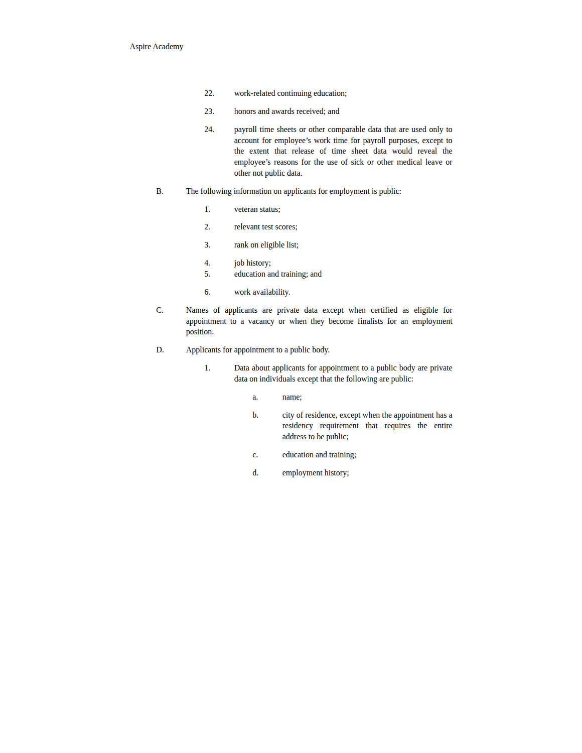Aspire Academy
22.
work-related continuing education;
23.
honors and awards received; and
24.
payroll time sheets or other comparable data that are used only to account for employee’s work time for payroll purposes, except to the extent that release of time sheet data would reveal the employee’s reasons for the use of sick or other medical leave or other not public data.
B.
The following information on applicants for employment is public:
1.
veteran status;
2.
relevant test scores;
3.
rank on eligible list;
4.
job history;
5.
education and training; and
6.
work availability.
C.
Names of applicants are private data except when certified as eligible for appointment to a vacancy or when they become finalists for an employment position.
D.
Applicants for appointment to a public body.
1.
Data about applicants for appointment to a public body are private data on individuals except that the following are public:
a.
name;
b.
city of residence, except when the appointment has a residency requirement that requires the entire address to be public;
c.
education and training;
d.
employment history;